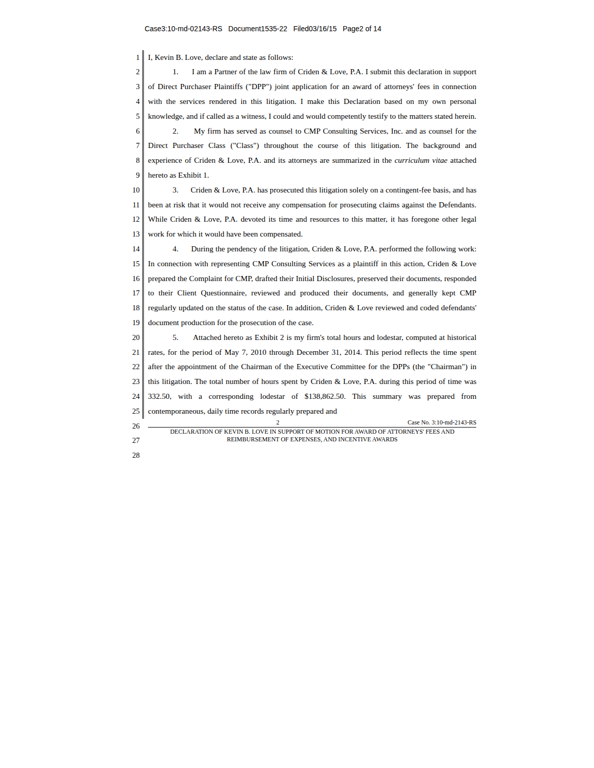Case3:10-md-02143-RS Document1535-22 Filed03/16/15 Page2 of 14
1
2
3
4
5
6
7
8
9
10
11
12
13
14
15
16
17
18
19
20
21
22
23
24
25
26
27
28
I, Kevin B. Love, declare and state as follows:
1. I am a Partner of the law firm of Criden & Love, P.A. I submit this declaration in support of Direct Purchaser Plaintiffs ("DPP") joint application for an award of attorneys' fees in connection with the services rendered in this litigation. I make this Declaration based on my own personal knowledge, and if called as a witness, I could and would competently testify to the matters stated herein.
2. My firm has served as counsel to CMP Consulting Services, Inc. and as counsel for the Direct Purchaser Class ("Class") throughout the course of this litigation. The background and experience of Criden & Love, P.A. and its attorneys are summarized in the curriculum vitae attached hereto as Exhibit 1.
3. Criden & Love, P.A. has prosecuted this litigation solely on a contingent-fee basis, and has been at risk that it would not receive any compensation for prosecuting claims against the Defendants. While Criden & Love, P.A. devoted its time and resources to this matter, it has foregone other legal work for which it would have been compensated.
4. During the pendency of the litigation, Criden & Love, P.A. performed the following work: In connection with representing CMP Consulting Services as a plaintiff in this action, Criden & Love prepared the Complaint for CMP, drafted their Initial Disclosures, preserved their documents, responded to their Client Questionnaire, reviewed and produced their documents, and generally kept CMP regularly updated on the status of the case. In addition, Criden & Love reviewed and coded defendants' document production for the prosecution of the case.
5. Attached hereto as Exhibit 2 is my firm's total hours and lodestar, computed at historical rates, for the period of May 7, 2010 through December 31, 2014. This period reflects the time spent after the appointment of the Chairman of the Executive Committee for the DPPs (the "Chairman") in this litigation. The total number of hours spent by Criden & Love, P.A. during this period of time was 332.50, with a corresponding lodestar of $138,862.50. This summary was prepared from contemporaneous, daily time records regularly prepared and
2
Case No. 3:10-md-2143-RS
DECLARATION OF KEVIN B. LOVE IN SUPPORT OF MOTION FOR AWARD OF ATTORNEYS' FEES AND
REIMBURSEMENT OF EXPENSES, AND INCENTIVE AWARDS